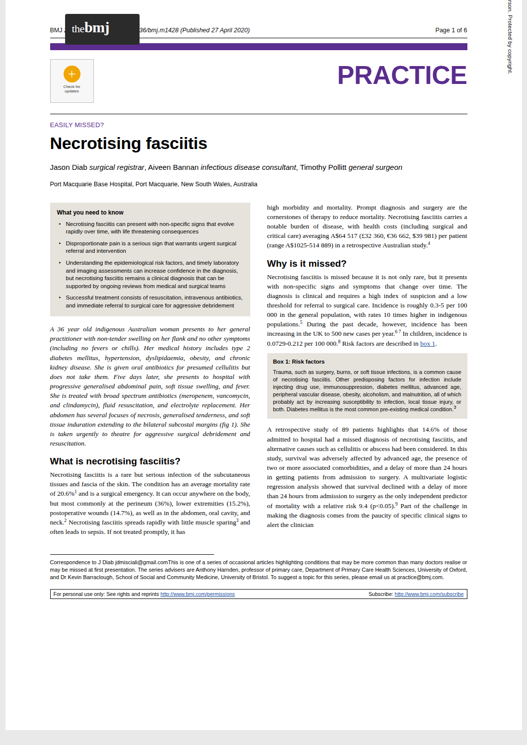BMJ: first published as 10.1136/bmj.m1428 on 27 April 2020. Downloaded from http://www.bmj.com/ on 17 June 2020 by Richard Alan Pearson. Protected by copyright.
BMJ 2020;369:m1428 doi: 10.1136/bmj.m1428 (Published 27 April 2020)
Page 1 of 6
Check for
updates
PRACTICE
EASILY MISSED?
Necrotising fasciitis
Jason Diab surgical registrar, Aiveen Bannan infectious disease consultant, Timothy Pollitt general surgeon
Port Macquarie Base Hospital, Port Macquarie, New South Wales, Australia
What you need to know
Necrotising fasciitis can present with non-specific signs that evolve rapidly over time, with life threatening consequences
Disproportionate pain is a serious sign that warrants urgent surgical referral and intervention
Understanding the epidemiological risk factors, and timely laboratory and imaging assessments can increase confidence in the diagnosis, but necrotising fasciitis remains a clinical diagnosis that can be supported by ongoing reviews from medical and surgical teams
Successful treatment consists of resuscitation, intravenous antibiotics, and immediate referral to surgical care for aggressive debridement
A 36 year old indigenous Australian woman presents to her general practitioner with non-tender swelling on her flank and no other symptoms (including no fevers or chills). Her medical history includes type 2 diabetes mellitus, hypertension, dyslipidaemia, obesity, and chronic kidney disease. She is given oral antibiotics for presumed cellulitis but does not take them. Five days later, she presents to hospital with progressive generalised abdominal pain, soft tissue swelling, and fever. She is treated with broad spectrum antibiotics (meropenem, vancomycin, and clindamycin), fluid resuscitation, and electrolyte replacement. Her abdomen has several focuses of necrosis, generalised tenderness, and soft tissue induration extending to the bilateral subcostal margins (fig 1). She is taken urgently to theatre for aggressive surgical debridement and resuscitation.
What is necrotising fasciitis?
Necrotising fasciitis is a rare but serious infection of the subcutaneous tissues and fascia of the skin. The condition has an average mortality rate of 20.6%1 and is a surgical emergency. It can occur anywhere on the body, but most commonly at the perineum (36%), lower extremities (15.2%), postoperative wounds (14.7%), as well as in the abdomen, oral cavity, and neck.2 Necrotising fasciitis spreads rapidly with little muscle sparing3 and often leads to sepsis. If not treated promptly, it has
high morbidity and mortality. Prompt diagnosis and surgery are the cornerstones of therapy to reduce mortality. Necrotising fasciitis carries a notable burden of disease, with health costs (including surgical and critical care) averaging A$64 517 (£32 360, €36 662, $39 981) per patient (range A$1025-514 889) in a retrospective Australian study.4
Why is it missed?
Necrotising fasciitis is missed because it is not only rare, but it presents with non-specific signs and symptoms that change over time. The diagnosis is clinical and requires a high index of suspicion and a low threshold for referral to surgical care. Incidence is roughly 0.3-5 per 100 000 in the general population, with rates 10 times higher in indigenous populations.5 During the past decade, however, incidence has been increasing in the UK to 500 new cases per year.6 7 In children, incidence is 0.0729-0.212 per 100 000.8 Risk factors are described in box 1.
Box 1: Risk factors
Trauma, such as surgery, burns, or soft tissue infections, is a common cause of necrotising fasciitis. Other predisposing factors for infection include injecting drug use, immunosuppression, diabetes mellitus, advanced age, peripheral vascular disease, obesity, alcoholism, and malnutrition, all of which probably act by increasing susceptibility to infection, local tissue injury, or both. Diabetes mellitus is the most common pre-existing medical condition.3
A retrospective study of 89 patients highlights that 14.6% of those admitted to hospital had a missed diagnosis of necrotising fasciitis, and alternative causes such as cellulitis or abscess had been considered. In this study, survival was adversely affected by advanced age, the presence of two or more associated comorbidities, and a delay of more than 24 hours in getting patients from admission to surgery. A multivariate logistic regression analysis showed that survival declined with a delay of more than 24 hours from admission to surgery as the only independent predictor of mortality with a relative risk 9.4 (p<0.05).9 Part of the challenge in making the diagnosis comes from the paucity of specific clinical signs to alert the clinician
Correspondence to J Diab jdmisciali@gmail.comThis is one of a series of occasional articles highlighting conditions that may be more common than many doctors realise or may be missed at first presentation. The series advisers are Anthony Harnden, professor of primary care, Department of Primary Care Health Sciences, University of Oxford, and Dr Kevin Barraclough, School of Social and Community Medicine, University of Bristol. To suggest a topic for this series, please email us at practice@bmj.com.
For personal use only: See rights and reprints http://www.bmj.com/permissions
Subscribe: http://www.bmj.com/subscribe
thebmj